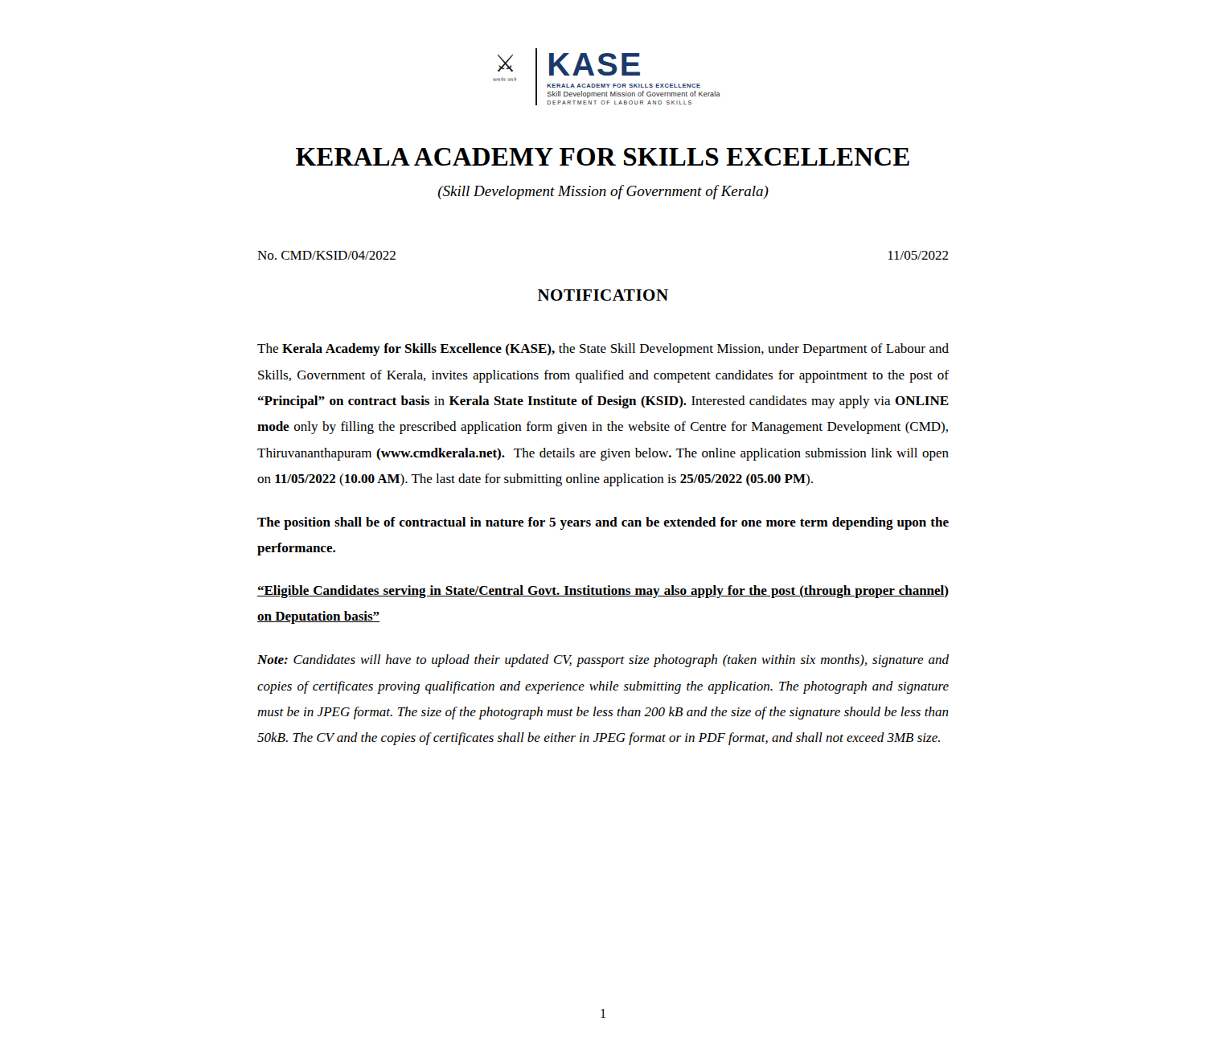⚔ सत्यमेव जयते
KASE
KERALA ACADEMY FOR SKILLS EXCELLENCE
Skill Development Mission of Government of Kerala
DEPARTMENT OF LABOUR AND SKILLS
KERALA ACADEMY FOR SKILLS EXCELLENCE
(Skill Development Mission of Government of Kerala)
No. CMD/KSID/04/2022 11/05/2022
NOTIFICATION
The Kerala Academy for Skills Excellence (KASE), the State Skill Development Mission, under Department of Labour and Skills, Government of Kerala, invites applications from qualified and competent candidates for appointment to the post of “Principal” on contract basis in Kerala State Institute of Design (KSID). Interested candidates may apply via ONLINE mode only by filling the prescribed application form given in the website of Centre for Management Development (CMD), Thiruvananthapuram (www.cmdkerala.net). The details are given below. The online application submission link will open on 11/05/2022 (10.00 AM). The last date for submitting online application is 25/05/2022 (05.00 PM).
The position shall be of contractual in nature for 5 years and can be extended for one more term depending upon the performance.
“Eligible Candidates serving in State/Central Govt. Institutions may also apply for the post (through proper channel) on Deputation basis”
Note: Candidates will have to upload their updated CV, passport size photograph (taken within six months), signature and copies of certificates proving qualification and experience while submitting the application. The photograph and signature must be in JPEG format. The size of the photograph must be less than 200 kB and the size of the signature should be less than 50kB. The CV and the copies of certificates shall be either in JPEG format or in PDF format, and shall not exceed 3MB size.
1